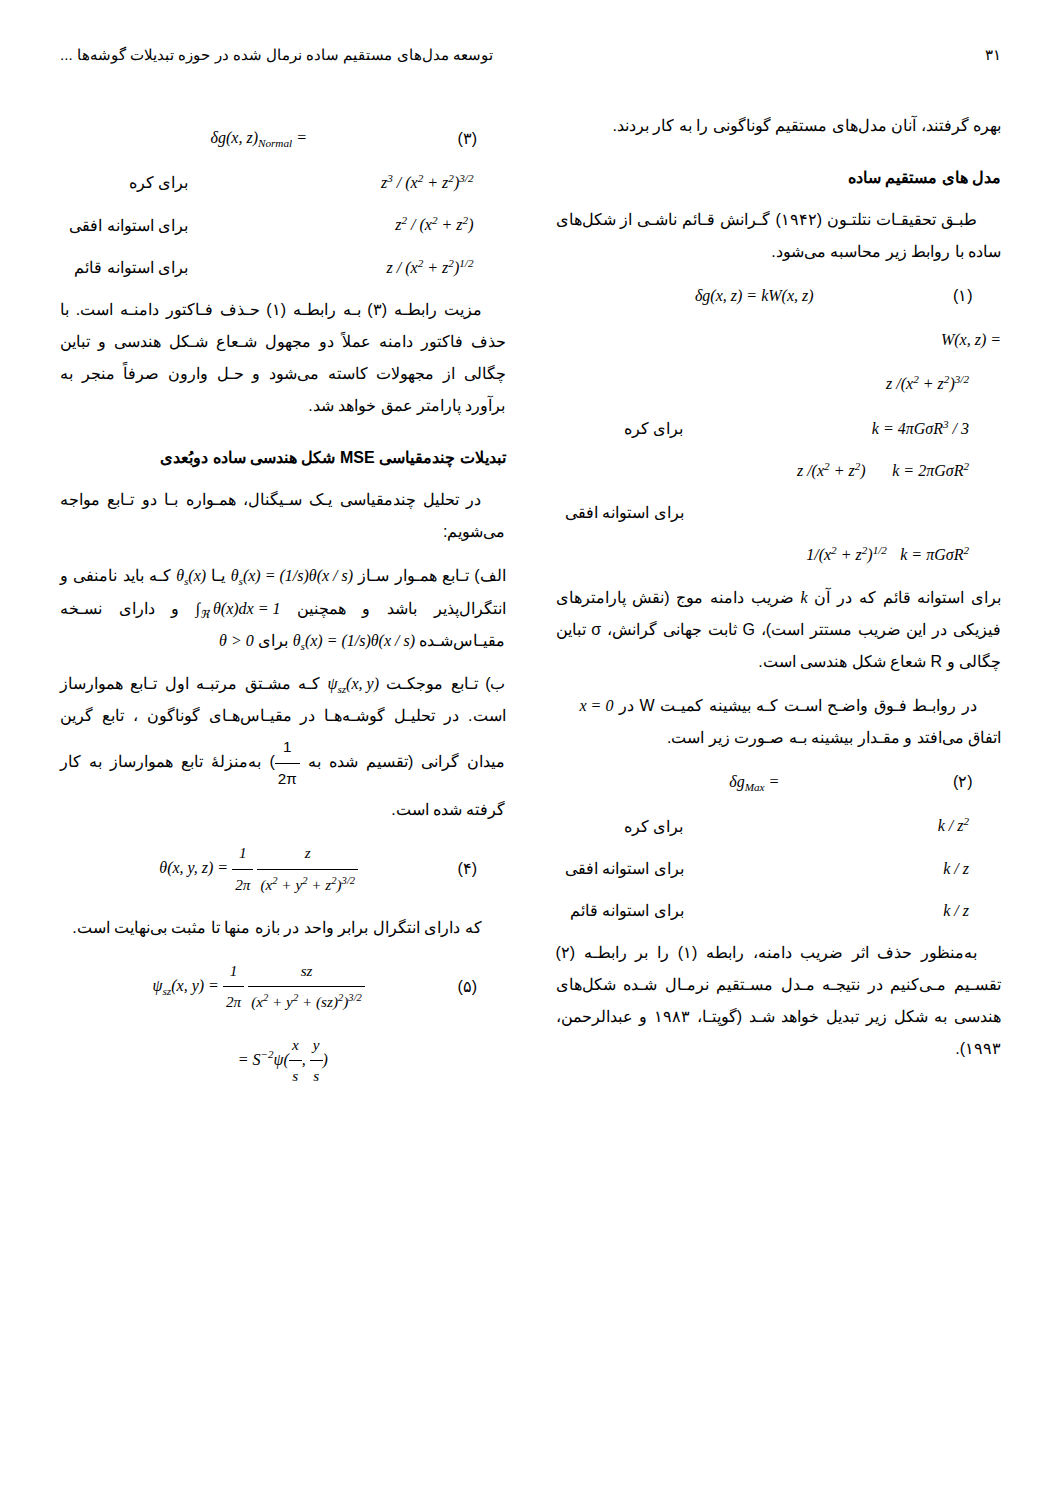۳۱ توسعه مدل‌های مستقیم ساده نرمال شده در حوزه تبدیلات گوشه‌ها ...
بهره گرفتند، آنان مدل‌های مستقیم گوناگونی را به کار بردند.
مدل های مستقیم ساده
طبـق تحقیقـات نتلتـون (۱۹۴۲) گـرانش قـائم ناشـی از شکل‌های ساده با روابط زیر محاسبه می‌شود.
(۱) δg(x, z) = kW(x, z)
W(x, z) =
z /(x2 + z2)3/2
k = 4πGσR3 / 3 برای کره
k = 2πGσR2 z /(x2 + z2)
برای استوانه افقی
k = πGσR2 1/(x2 + z2)1/2
برای استوانه قائم که در آن k ضریب دامنه موج (نقش پارامترهای فیزیکی در این ضریب مستتر است)، G ثابت جهانی گرانش، σ تباین چگالی و R شعاع شکل هندسی است.
در روابـط فـوق واضـح اسـت کـه بیشینه کمیـت W در x = 0 اتفاق می‌افتد و مقـدار بیشینه بـه صـورت زیر است.
(۲) δgMax =
k / z2 برای کره
k / z برای استوانه افقی
k / z برای استوانه قائم
به‌منظور حذف اثر ضریب دامنه، رابطه (۱) را بر رابطـه (۲) تقسـیم مـی‌کنیم در نتیجـه مـدل مسـتقیم نرمـال شـده شکل‌های هندسی به شکل زیر تبدیل خواهد شـد (گوپتـا، ۱۹۸۳ و عبدالرحمن، ۱۹۹۳).
(۳) δg(x, z)Normal =
z3 / (x2 + z2)3/2 برای کره
z2 / (x2 + z2) برای استوانه افقی
z / (x2 + z2)1/2 برای استوانه قائم
مزیت رابطـه (۳) بـه رابطـه (۱) حـذف فـاکتور دامنـه است. با حذف فاکتور دامنه عملاً دو مجهول شـعاع شـکل هندسی و تباین چگالی از مجهولات کاسته می‌شود و حـل وارون صرفاً منجر به برآورد پارامتر عمق خواهد شد.
تبدیلات چندمقیاسی MSE شکل هندسی ساده دوبُعدی
در تحلیل چندمقیاسی یـک سـیگنال، همـواره بـا دو تـابع مواجه می‌شویم:
الف) تـابع همـوار سـاز θs(x) = (1/s)θ(x / s) یـا θs(x) کـه باید نامنفی و انتگرال‌پذیر باشد و همچنین ∫ℜ θ(x)dx = 1 و دارای نسـخه مقیـاس‌شـده θs(x) = (1/s)θ(x / s) برای θ > 0
ب) تـابع موجکـت ψsz(x, y) کـه مشـتق مرتبـه اول تـابع هموارساز است. در تحلیـل گوشـه‌هـا در مقیـاس‌هـای گوناگون ، تابع گرین میدان گرانی (تقسیم شده به 12π) به‌منزلۀ تابع هموارساز به کار گرفته شده است.
(۴) θ(x, y, z) = 12π z(x2 + y2 + z2)3/2
که دارای انتگرال برابر واحد در بازه منها تا مثبت بی‌نهایت است.
(۵) ψsz(x, y) = 12π sz(x2 + y2 + (sz)2)3/2
= S−2ψ(xs, ys)